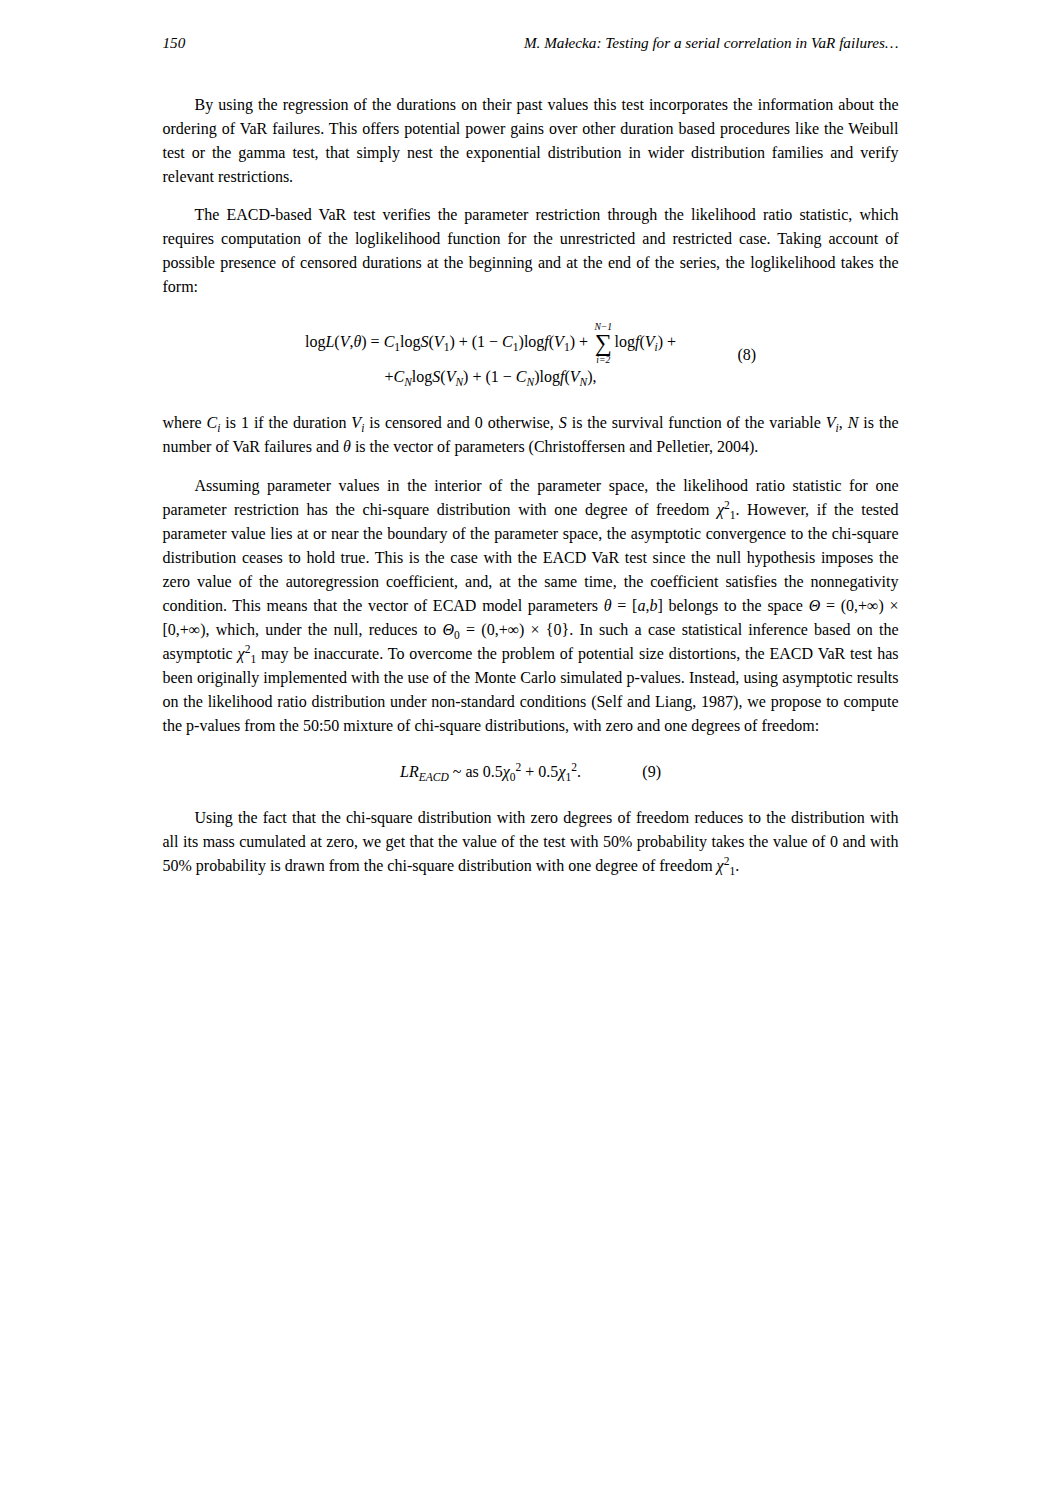150 M. Małecka: Testing for a serial correlation in VaR failures…
By using the regression of the durations on their past values this test incorporates the information about the ordering of VaR failures. This offers potential power gains over other duration based procedures like the Weibull test or the gamma test, that simply nest the exponential distribution in wider distribution families and verify relevant restrictions.
The EACD-based VaR test verifies the parameter restriction through the likelihood ratio statistic, which requires computation of the loglikelihood function for the unrestricted and restricted case. Taking account of possible presence of censored durations at the beginning and at the end of the series, the loglikelihood takes the form:
logL(V,θ) = C1logS(V1) + (1 − C1)logf(V1) + N−1∑i=2logf(Vi) +
+CNlogS(VN) + (1 − CN)logf(VN),
(8)
where Ci is 1 if the duration Vi is censored and 0 otherwise, S is the survival function of the variable Vi, N is the number of VaR failures and θ is the vector of parameters (Christoffersen and Pelletier, 2004).
Assuming parameter values in the interior of the parameter space, the likelihood ratio statistic for one parameter restriction has the chi-square distribution with one degree of freedom χ21. However, if the tested parameter value lies at or near the boundary of the parameter space, the asymptotic convergence to the chi-square distribution ceases to hold true. This is the case with the EACD VaR test since the null hypothesis imposes the zero value of the autoregression coefficient, and, at the same time, the coefficient satisfies the nonnegativity condition. This means that the vector of ECAD model parameters θ = [a,b] belongs to the space Θ = (0,+∞) × [0,+∞), which, under the null, reduces to Θ0 = (0,+∞) × {0}. In such a case statistical inference based on the asymptotic χ21 may be inaccurate. To overcome the problem of potential size distortions, the EACD VaR test has been originally implemented with the use of the Monte Carlo simulated p-values. Instead, using asymptotic results on the likelihood ratio distribution under non-standard conditions (Self and Liang, 1987), we propose to compute the p-values from the 50:50 mixture of chi-square distributions, with zero and one degrees of freedom:
LREACD ~ as 0.5χ02 + 0.5χ12.
(9)
Using the fact that the chi-square distribution with zero degrees of freedom reduces to the distribution with all its mass cumulated at zero, we get that the value of the test with 50% probability takes the value of 0 and with 50% probability is drawn from the chi-square distribution with one degree of freedom χ21.